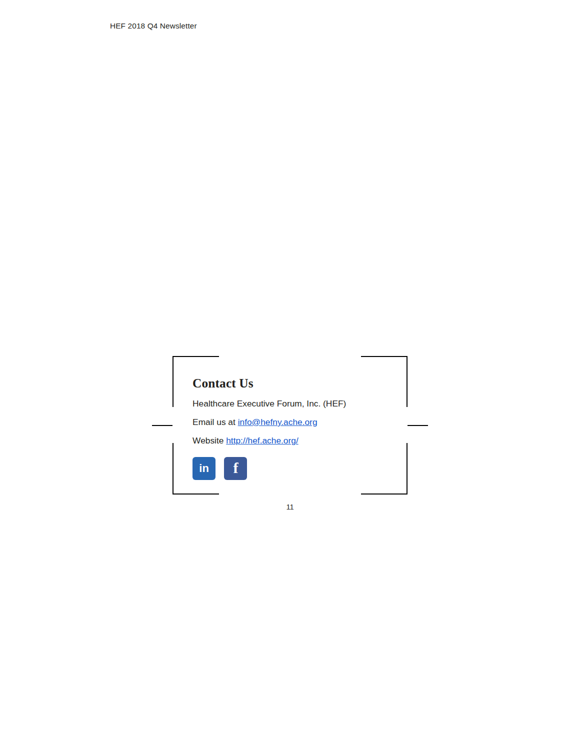HEF 2018 Q4 Newsletter
Contact Us
Healthcare Executive Forum, Inc. (HEF)
Email us at info@hefny.ache.org
Website http://hef.ache.org/
11